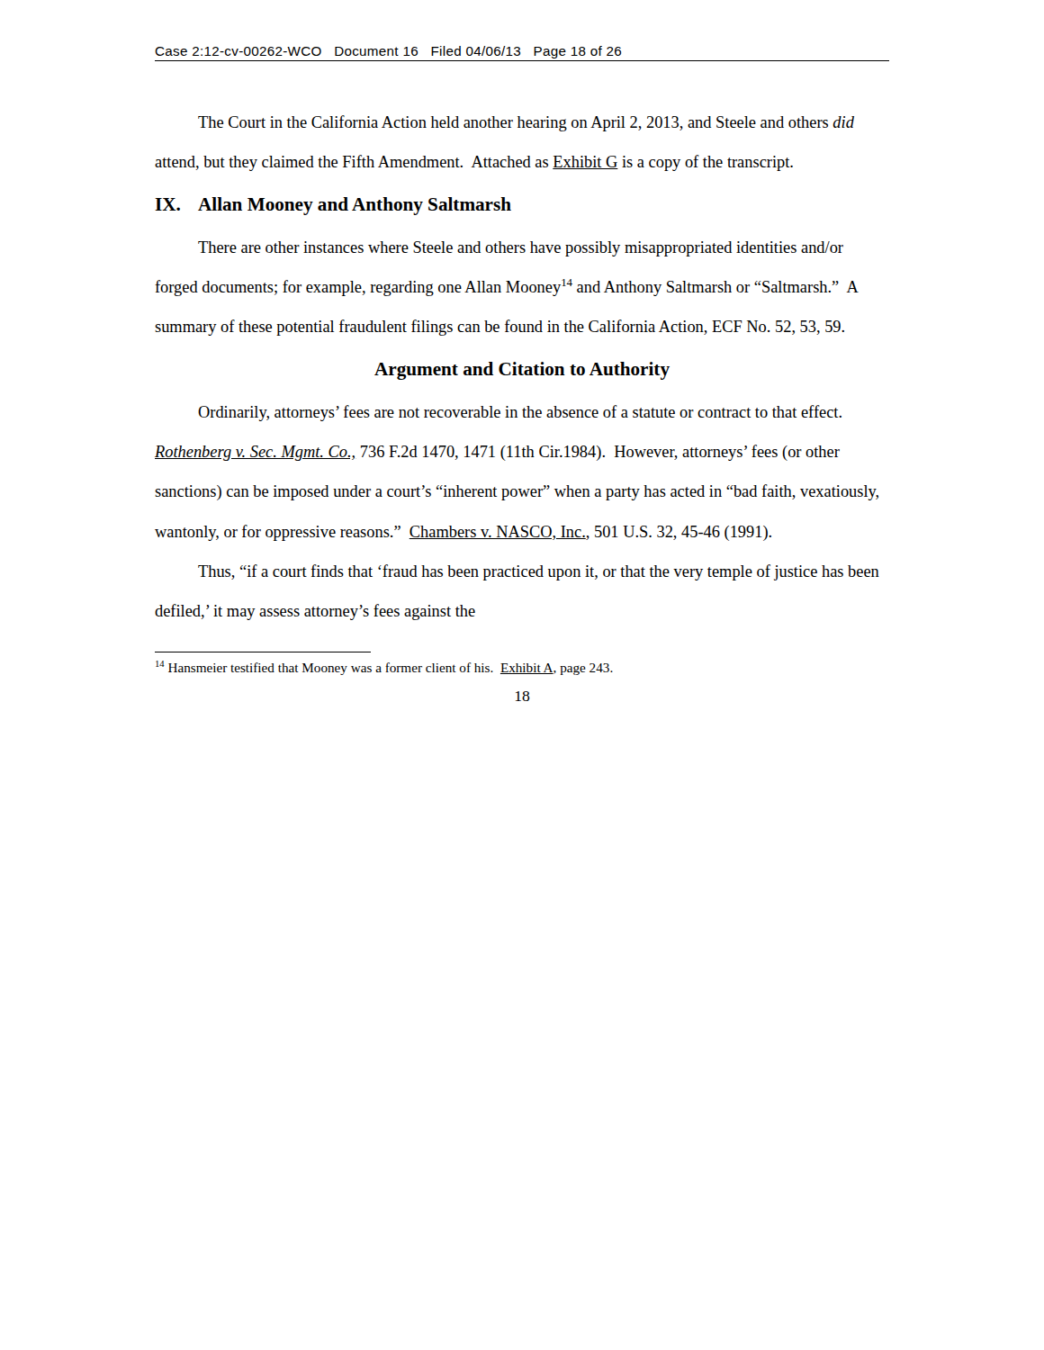Case 2:12-cv-00262-WCO Document 16 Filed 04/06/13 Page 18 of 26
The Court in the California Action held another hearing on April 2, 2013, and Steele and others did attend, but they claimed the Fifth Amendment. Attached as Exhibit G is a copy of the transcript.
IX. Allan Mooney and Anthony Saltmarsh
There are other instances where Steele and others have possibly misappropriated identities and/or forged documents; for example, regarding one Allan Mooney14 and Anthony Saltmarsh or “Saltmarsh.” A summary of these potential fraudulent filings can be found in the California Action, ECF No. 52, 53, 59.
Argument and Citation to Authority
Ordinarily, attorneys’ fees are not recoverable in the absence of a statute or contract to that effect. Rothenberg v. Sec. Mgmt. Co., 736 F.2d 1470, 1471 (11th Cir.1984). However, attorneys’ fees (or other sanctions) can be imposed under a court’s “inherent power” when a party has acted in “bad faith, vexatiously, wantonly, or for oppressive reasons.” Chambers v. NASCO, Inc., 501 U.S. 32, 45-46 (1991).
Thus, “if a court finds that ‘fraud has been practiced upon it, or that the very temple of justice has been defiled,’ it may assess attorney’s fees against the
14 Hansmeier testified that Mooney was a former client of his. Exhibit A, page 243.
18